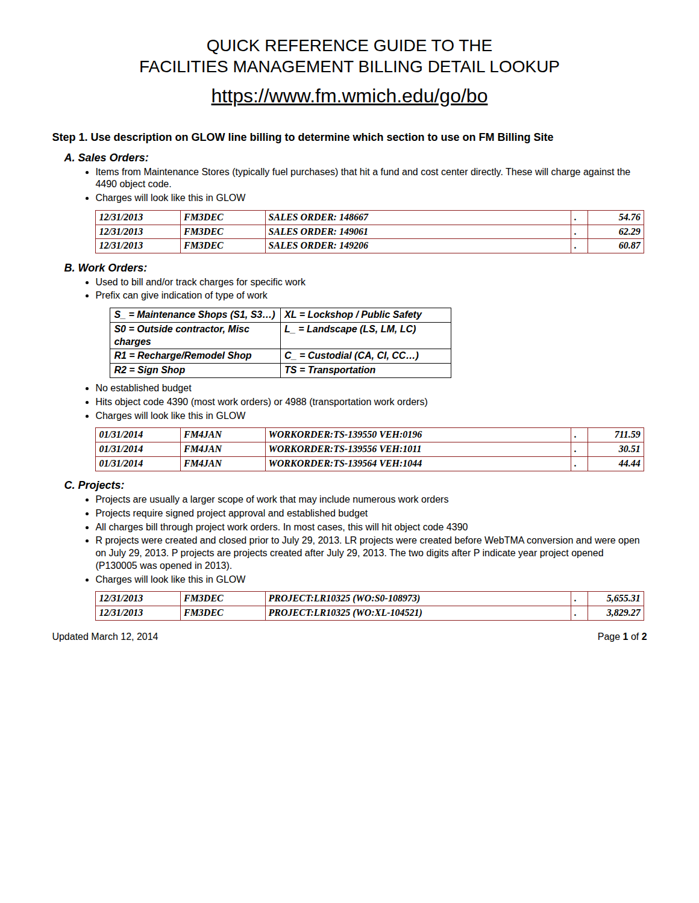QUICK REFERENCE GUIDE TO THE
FACILITIES MANAGEMENT BILLING DETAIL LOOKUP
https://www.fm.wmich.edu/go/bo
Step 1. Use description on GLOW line billing to determine which section to use on FM Billing Site
Sales Orders:
Items from Maintenance Stores (typically fuel purchases) that hit a fund and cost center directly. These will charge against the 4490 object code.
Charges will look like this in GLOW
| 12/31/2013 | FM3DEC | SALES ORDER: 148667 | . | 54.76 |
| 12/31/2013 | FM3DEC | SALES ORDER: 149061 | . | 62.29 |
| 12/31/2013 | FM3DEC | SALES ORDER: 149206 | . | 60.87 |
Work Orders:
Used to bill and/or track charges for specific work
Prefix can give indication of type of work
| S_ = Maintenance Shops (S1, S3…) | XL = Lockshop / Public Safety |
| S0 = Outside contractor, Misc charges | L_ = Landscape (LS, LM, LC) |
| R1 = Recharge/Remodel Shop | C_ = Custodial (CA, CI, CC…) |
| R2 = Sign Shop | TS = Transportation |
No established budget
Hits object code 4390 (most work orders) or 4988 (transportation work orders)
Charges will look like this in GLOW
| 01/31/2014 | FM4JAN | WORKORDER:TS-139550 VEH:0196 | . | 711.59 |
| 01/31/2014 | FM4JAN | WORKORDER:TS-139556 VEH:1011 | . | 30.51 |
| 01/31/2014 | FM4JAN | WORKORDER:TS-139564 VEH:1044 | . | 44.44 |
Projects:
Projects are usually a larger scope of work that may include numerous work orders
Projects require signed project approval and established budget
All charges bill through project work orders. In most cases, this will hit object code 4390
R projects were created and closed prior to July 29, 2013. LR projects were created before WebTMA conversion and were open on July 29, 2013. P projects are projects created after July 29, 2013. The two digits after P indicate year project opened (P130005 was opened in 2013).
Charges will look like this in GLOW
| 12/31/2013 | FM3DEC | PROJECT:LR10325 (WO:S0-108973) | . | 5,655.31 |
| 12/31/2013 | FM3DEC | PROJECT:LR10325 (WO:XL-104521) | . | 3,829.27 |
Updated March 12, 2014 Page 1 of 2